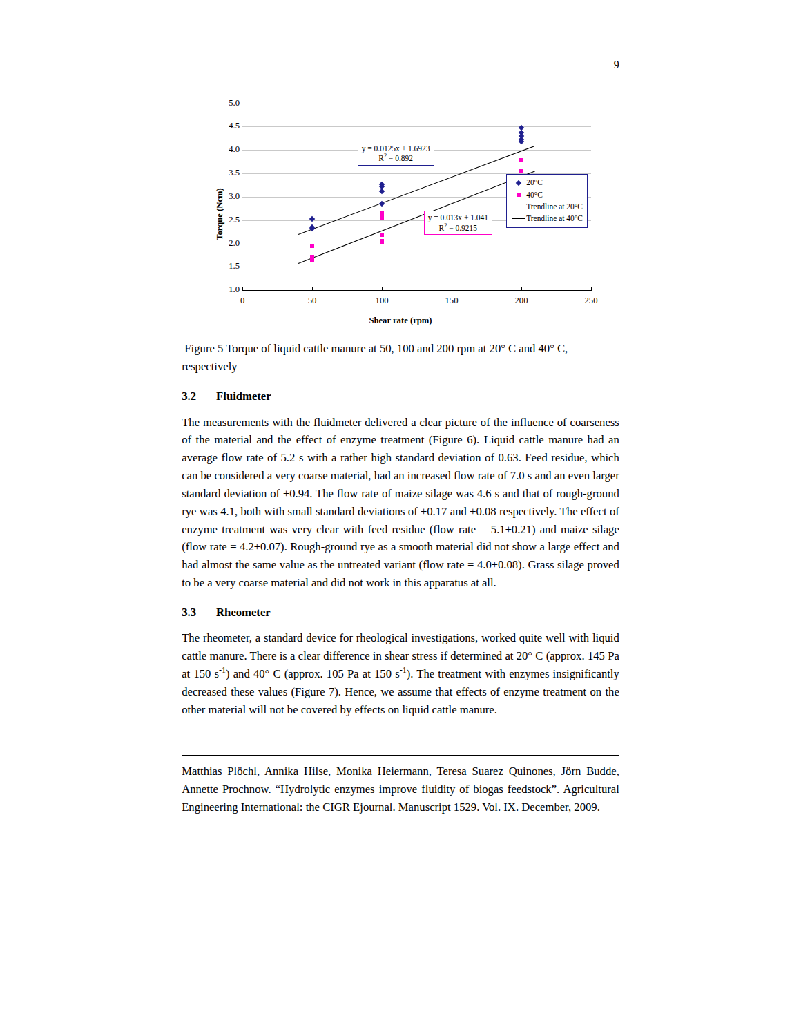9
Torque (Ncm)
5.0
4.5
4.0
3.5
3.0
2.5
2.0
1.5
1.0
0
50
100
150
200
250
y = 0.0125x + 1.6923
R2 = 0.892
y = 0.013x + 1.041
R2 = 0.9215
20°C
40°C
Trendline at 20°C
Trendline at 40°C
Shear rate (rpm)
Figure 5 Torque of liquid cattle manure at 50, 100 and 200 rpm at 20° C and 40° C, respectively
3.2 Fluidmeter
The measurements with the fluidmeter delivered a clear picture of the influence of coarseness of the material and the effect of enzyme treatment (Figure 6). Liquid cattle manure had an average flow rate of 5.2 s with a rather high standard deviation of 0.63. Feed residue, which can be considered a very coarse material, had an increased flow rate of 7.0 s and an even larger standard deviation of ±0.94. The flow rate of maize silage was 4.6 s and that of rough-ground rye was 4.1, both with small standard deviations of ±0.17 and ±0.08 respectively. The effect of enzyme treatment was very clear with feed residue (flow rate = 5.1±0.21) and maize silage (flow rate = 4.2±0.07). Rough-ground rye as a smooth material did not show a large effect and had almost the same value as the untreated variant (flow rate = 4.0±0.08). Grass silage proved to be a very coarse material and did not work in this apparatus at all.
3.3 Rheometer
The rheometer, a standard device for rheological investigations, worked quite well with liquid cattle manure. There is a clear difference in shear stress if determined at 20° C (approx. 145 Pa at 150 s-1) and 40° C (approx. 105 Pa at 150 s-1). The treatment with enzymes insignificantly decreased these values (Figure 7). Hence, we assume that effects of enzyme treatment on the other material will not be covered by effects on liquid cattle manure.
Matthias Plöchl, Annika Hilse, Monika Heiermann, Teresa Suarez Quinones, Jörn Budde, Annette Prochnow. “Hydrolytic enzymes improve fluidity of biogas feedstock”. Agricultural Engineering International: the CIGR Ejournal. Manuscript 1529. Vol. IX. December, 2009.